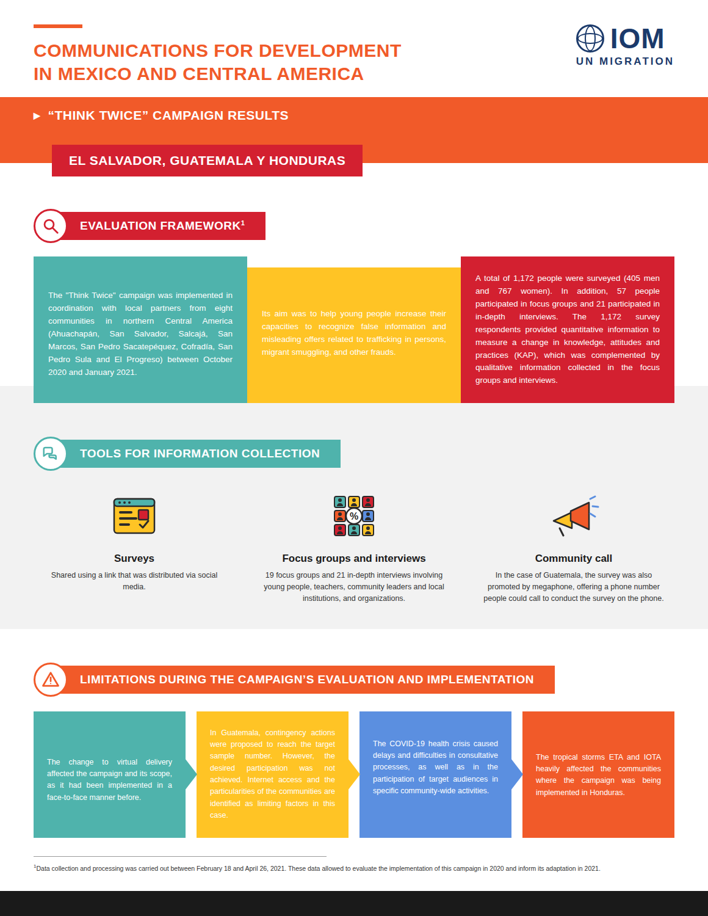Communications for Development
in Mexico and Central America
IOM
UN MIGRATION
▶“Think Twice” Campaign Results
El Salvador, Guatemala y Honduras
Evaluation Framework1
The "Think Twice" campaign was implemented in coordination with local partners from eight communities in northern Central America (Ahuachapán, San Salvador, Salcajá, San Marcos, San Pedro Sacatepéquez, Cofradía, San Pedro Sula and El Progreso) between October 2020 and January 2021.
Its aim was to help young people increase their capacities to recognize false information and misleading offers related to trafficking in persons, migrant smuggling, and other frauds.
A total of 1,172 people were surveyed (405 men and 767 women). In addition, 57 people participated in focus groups and 21 participated in in-depth interviews. The 1,172 survey respondents provided quantitative information to measure a change in knowledge, attitudes and practices (KAP), which was complemented by qualitative information collected in the focus groups and interviews.
Tools for Information Collection
Surveys
Shared using a link that was distributed via social media.
%
Focus groups and interviews
19 focus groups and 21 in-depth interviews involving young people, teachers, community leaders and local institutions, and organizations.
Community call
In the case of Guatemala, the survey was also promoted by megaphone, offering a phone number people could call to conduct the survey on the phone.
Limitations during the Campaign’s Evaluation and Implementation
The change to virtual delivery affected the campaign and its scope, as it had been implemented in a face-to-face manner before.
In Guatemala, contingency actions were proposed to reach the target sample number. However, the desired participation was not achieved. Internet access and the particularities of the communities are identified as limiting factors in this case.
The COVID-19 health crisis caused delays and difficulties in consultative processes, as well as in the participation of target audiences in specific community-wide activities.
The tropical storms ETA and IOTA heavily affected the communities where the campaign was being implemented in Honduras.
1Data collection and processing was carried out between February 18 and April 26, 2021. These data allowed to evaluate the implementation of this campaign in 2020 and inform its adaptation in 2021.